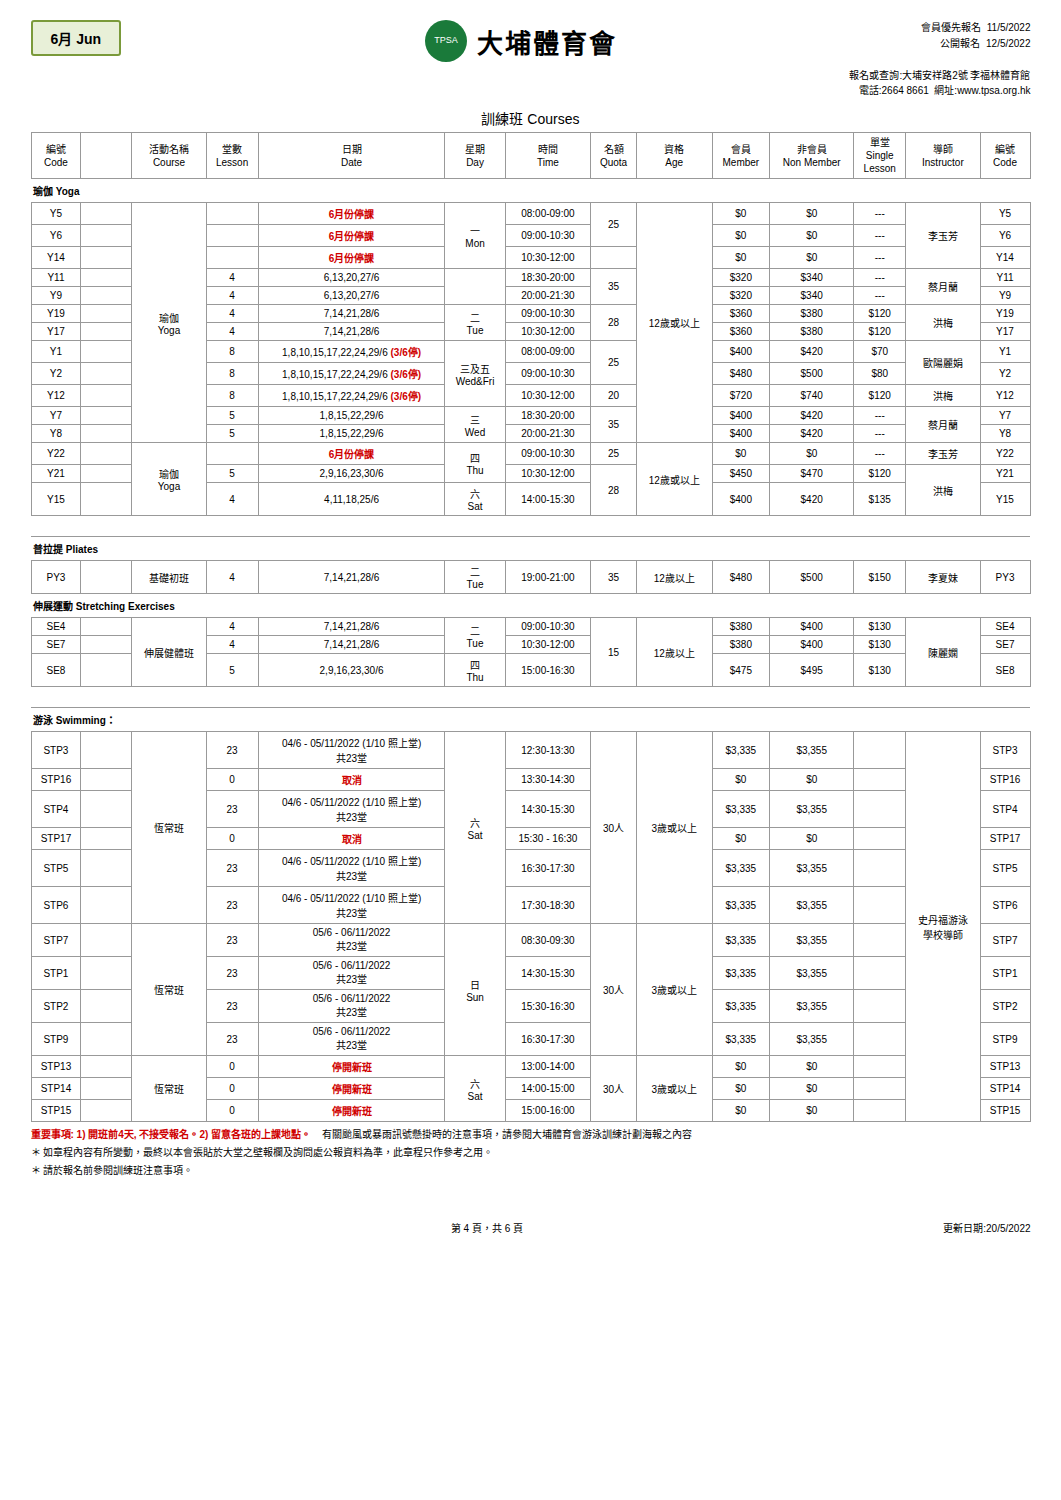6月 Jun
TPSA
大埔體育會
會員優先報名 11/5/2022
公開報名 12/5/2022
報名或查詢:大埔安祥路2號 李福林體育館
電話:2664 8661 網址:www.tpsa.org.hk
訓練班 Courses
| 編號 Code | | 活動名稱 Course | 堂數 Lesson | 日期 Date | 星期 Day | 時間 Time | 名額 Quota | 資格 Age | 會員 Member | 非會員 Non Member | 單堂 Single Lesson | 導師 Instructor | 編號 Code |
| --- | --- | --- | --- | --- | --- | --- | --- | --- | --- | --- | --- | --- | --- |
| 瑜伽 Yoga |
| Y5 | | 瑜伽 Yoga | | 6月份停課 | 一 Mon | 08:00-09:00 | 25 | 12歲或以上 | $0 | $0 | --- | 李玉芳 | Y5 |
| Y6 | | | 6月份停課 | 09:00-10:30 | $0 | $0 | --- | Y6 |
| Y14 | | | 6月份停課 | 10:30-12:00 | | $0 | $0 | --- | Y14 |
| Y11 | | 4 | 6,13,20,27/6 | | 18:30-20:00 | 35 | $320 | $340 | --- | 蔡月蘭 | Y11 |
| Y9 | | 4 | 6,13,20,27/6 | 20:00-21:30 | $320 | $340 | --- | Y9 |
| Y19 | | 4 | 7,14,21,28/6 | 二 Tue | 09:00-10:30 | 28 | $360 | $380 | $120 | 洪梅 | Y19 |
| Y17 | | 4 | 7,14,21,28/6 | 10:30-12:00 | $360 | $380 | $120 | Y17 |
| Y1 | | 8 | 1,8,10,15,17,22,24,29/6 (3/6停) | 三及五 Wed&Fri | 08:00-09:00 | 25 | $400 | $420 | $70 | 歐陽麗娟 | Y1 |
| Y2 | | 8 | 1,8,10,15,17,22,24,29/6 (3/6停) | 09:00-10:30 | $480 | $500 | $80 | Y2 |
| Y12 | | 8 | 1,8,10,15,17,22,24,29/6 (3/6停) | 10:30-12:00 | 20 | $720 | $740 | $120 | 洪梅 | Y12 |
| Y7 | | 5 | 1,8,15,22,29/6 | 三 Wed | 18:30-20:00 | 35 | $400 | $420 | --- | 蔡月蘭 | Y7 |
| Y8 | | 5 | 1,8,15,22,29/6 | 20:00-21:30 | $400 | $420 | --- | Y8 |
| Y22 | | 瑜伽 Yoga | | 6月份停課 | 四 Thu | 09:00-10:30 | 25 | 12歲或以上 | $0 | $0 | --- | 李玉芳 | Y22 |
| Y21 | | 5 | 2,9,16,23,30/6 | 10:30-12:00 | 28 | $450 | $470 | $120 | 洪梅 | Y21 |
| Y15 | | 4 | 4,11,18,25/6 | 六 Sat | 14:00-15:30 | $400 | $420 | $135 | Y15 |
| 普拉提 Pliates |
| PY3 | | 基礎初班 | 4 | 7,14,21,28/6 | 二 Tue | 19:00-21:00 | 35 | 12歲以上 | $480 | $500 | $150 | 李夏妹 | PY3 |
| 伸展運動 Stretching Exercises |
| SE4 | | 伸展健體班 | 4 | 7,14,21,28/6 | 二 Tue | 09:00-10:30 | 15 | 12歲以上 | $380 | $400 | $130 | 陳麗嫻 | SE4 |
| SE7 | | 4 | 7,14,21,28/6 | 10:30-12:00 | $380 | $400 | $130 | SE7 |
| SE8 | | 5 | 2,9,16,23,30/6 | 四 Thu | 15:00-16:30 | $475 | $495 | $130 | SE8 |
| 游泳 Swimming： |
| STP3 | | 恆常班 | 23 | 04/6 - 05/11/2022 (1/10 照上堂) 共23堂 | 六 Sat | 12:30-13:30 | 30人 | 3歲或以上 | $3,335 | $3,355 | | 史丹福游泳 學校導師 | STP3 |
| STP16 | | 0 | 取消 | 13:30-14:30 | $0 | $0 | | STP16 |
| STP4 | | 23 | 04/6 - 05/11/2022 (1/10 照上堂) 共23堂 | 14:30-15:30 | $3,335 | $3,355 | | STP4 |
| STP17 | | 0 | 取消 | 15:30 - 16:30 | $0 | $0 | | STP17 |
| STP5 | | 23 | 04/6 - 05/11/2022 (1/10 照上堂) 共23堂 | 16:30-17:30 | $3,335 | $3,355 | | STP5 |
| STP6 | | 23 | 04/6 - 05/11/2022 (1/10 照上堂) 共23堂 | 17:30-18:30 | $3,335 | $3,355 | | STP6 |
| STP7 | | 恆常班 | 23 | 05/6 - 06/11/2022 共23堂 | 日 Sun | 08:30-09:30 | 30人 | 3歲或以上 | $3,335 | $3,355 | | STP7 |
| STP1 | | 23 | 05/6 - 06/11/2022 共23堂 | 14:30-15:30 | $3,335 | $3,355 | | STP1 |
| STP2 | | 23 | 05/6 - 06/11/2022 共23堂 | 15:30-16:30 | $3,335 | $3,355 | | STP2 |
| STP9 | | 23 | 05/6 - 06/11/2022 共23堂 | 16:30-17:30 | $3,335 | $3,355 | | STP9 |
| STP13 | | 恆常班 | 0 | 停開新班 | 六 Sat | 13:00-14:00 | 30人 | 3歲或以上 | $0 | $0 | | STP13 |
| STP14 | | 0 | 停開新班 | 14:00-15:00 | $0 | $0 | | STP14 |
| STP15 | | 0 | 停開新班 | 15:00-16:00 | $0 | $0 | | STP15 |
重要事項: 1) 開班前4天, 不接受報名。2) 留意各班的上課地點。 有關颱風或暴雨訊號懸掛時的注意事項，請參閱大埔體育會游泳訓練計劃海報之內容
＊ 如章程內容有所變動，最終以本會張貼於大堂之壁報欄及詢問處公報資料為準，此章程只作參考之用。
＊ 請於報名前參閱訓練班注意事項。
第 4 頁，共 6 頁
更新日期:20/5/2022